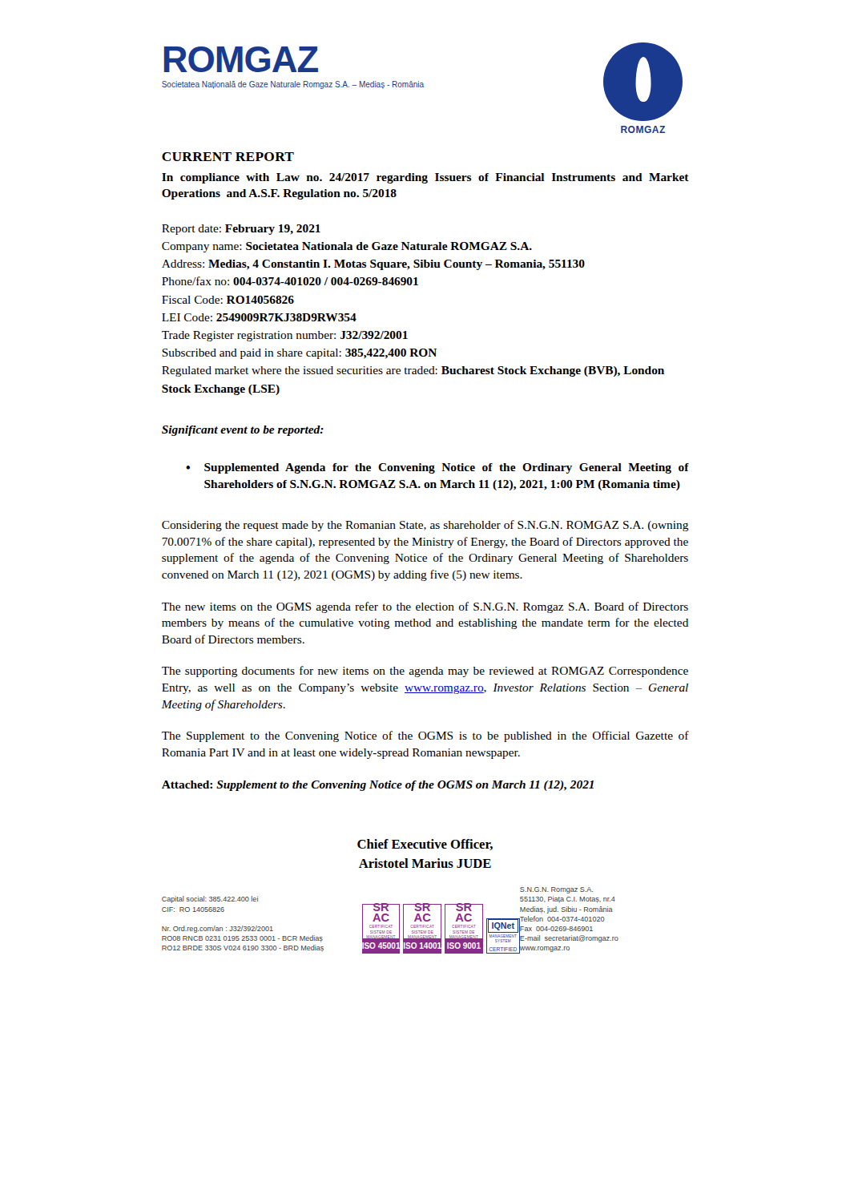ROMGAZ
Societatea Națională de Gaze Naturale Romgaz S.A. – Mediaș - România
ROMGAZ
CURRENT REPORT
In compliance with Law no. 24/2017 regarding Issuers of Financial Instruments and Market Operations and A.S.F. Regulation no. 5/2018
Report date: February 19, 2021
Company name: Societatea Nationala de Gaze Naturale ROMGAZ S.A.
Address: Medias, 4 Constantin I. Motas Square, Sibiu County – Romania, 551130
Phone/fax no: 004-0374-401020 / 004-0269-846901
Fiscal Code: RO14056826
LEI Code: 2549009R7KJ38D9RW354
Trade Register registration number: J32/392/2001
Subscribed and paid in share capital: 385,422,400 RON
Regulated market where the issued securities are traded: Bucharest Stock Exchange (BVB), London Stock Exchange (LSE)
Significant event to be reported:
Supplemented Agenda for the Convening Notice of the Ordinary General Meeting of Shareholders of S.N.G.N. ROMGAZ S.A. on March 11 (12), 2021, 1:00 PM (Romania time)
Considering the request made by the Romanian State, as shareholder of S.N.G.N. ROMGAZ S.A. (owning 70.0071% of the share capital), represented by the Ministry of Energy, the Board of Directors approved the supplement of the agenda of the Convening Notice of the Ordinary General Meeting of Shareholders convened on March 11 (12), 2021 (OGMS) by adding five (5) new items.
The new items on the OGMS agenda refer to the election of S.N.G.N. Romgaz S.A. Board of Directors members by means of the cumulative voting method and establishing the mandate term for the elected Board of Directors members.
The supporting documents for new items on the agenda may be reviewed at ROMGAZ Correspondence Entry, as well as on the Company’s website www.romgaz.ro, Investor Relations Section – General Meeting of Shareholders.
The Supplement to the Convening Notice of the OGMS is to be published in the Official Gazette of Romania Part IV and in at least one widely-spread Romanian newspaper.
Attached: Supplement to the Convening Notice of the OGMS on March 11 (12), 2021
Chief Executive Officer,
Aristotel Marius JUDE
Capital social: 385.422.400 lei
CIF: RO 14056826
Nr. Ord.reg.com/an : J32/392/2001
RO08 RNCB 0231 0195 2533 0001 - BCR Mediaș
RO12 BRDE 330S V024 6190 3300 - BRD Mediaș
SR
AC
CERTIFICAT SISTEM DE MANAGEMENT
ISO 45001
SR
AC
CERTIFICAT SISTEM DE MANAGEMENT
ISO 14001
SR
AC
CERTIFICAT SISTEM DE MANAGEMENT
ISO 9001
IQNet
MANAGEMENT SYSTEM
CERTIFIED
S.N.G.N. Romgaz S.A.
551130, Piața C.I. Motaș, nr.4
Mediaș, jud. Sibiu - România
Telefon 004-0374-401020
Fax 004-0269-846901
E-mail secretariat@romgaz.ro
www.romgaz.ro